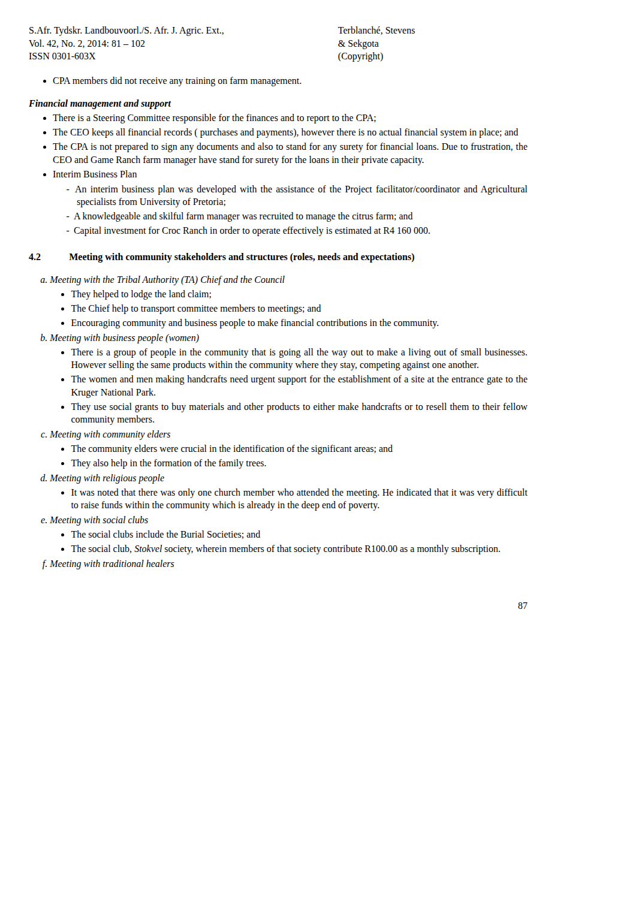| S.Afr. Tydskr. Landbouvoorl./S. Afr. J. Agric. Ext., | Terblanché, Stevens |
| Vol. 42, No. 2, 2014: 81 – 102 | & Sekgota |
| ISSN 0301-603X | (Copyright) |
CPA members did not receive any training on farm management.
Financial management and support
There is a Steering Committee responsible for the finances and to report to the CPA;
The CEO keeps all financial records ( purchases and payments), however there is no actual financial system in place; and
The CPA is not prepared to sign any documents and also to stand for any surety for financial loans. Due to frustration, the CEO and Game Ranch farm manager have stand for surety for the loans in their private capacity.
Interim Business Plan
An interim business plan was developed with the assistance of the Project facilitator/coordinator and Agricultural specialists from University of Pretoria;
A knowledgeable and skilful farm manager was recruited to manage the citrus farm; and
Capital investment for Croc Ranch in order to operate effectively is estimated at R4 160 000.
| 4.2 | Meeting with community stakeholders and structures (roles, needs and expectations) |
Meeting with the Tribal Authority (TA) Chief and the Council
They helped to lodge the land claim;
The Chief help to transport committee members to meetings; and
Encouraging community and business people to make financial contributions in the community.
Meeting with business people (women)
There is a group of people in the community that is going all the way out to make a living out of small businesses. However selling the same products within the community where they stay, competing against one another.
The women and men making handcrafts need urgent support for the establishment of a site at the entrance gate to the Kruger National Park.
They use social grants to buy materials and other products to either make handcrafts or to resell them to their fellow community members.
Meeting with community elders
The community elders were crucial in the identification of the significant areas; and
They also help in the formation of the family trees.
Meeting with religious people
It was noted that there was only one church member who attended the meeting. He indicated that it was very difficult to raise funds within the community which is already in the deep end of poverty.
Meeting with social clubs
The social clubs include the Burial Societies; and
The social club, Stokvel society, wherein members of that society contribute R100.00 as a monthly subscription.
Meeting with traditional healers
87